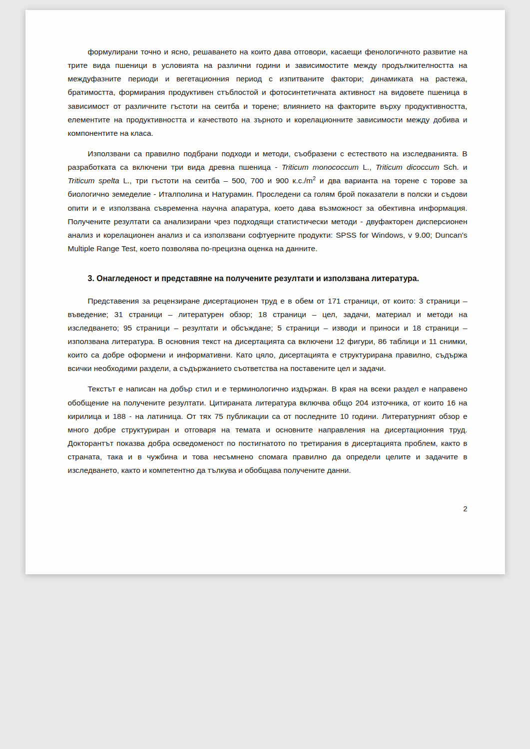формулирани точно и ясно, решаването на които дава отговори, касаещи фенологичното развитие на трите вида пшеници в условията на различни години и зависимостите между продължителността на междуфазните периоди и вегетационния период с изпитваните фактори; динамиката на растежа, братимостта, формирания продуктивен стъблостой и фотосинтетичната активност на видовете пшеница в зависимост от различните гъстоти на сеитба и торене; влиянието на факторите върху продуктивността, елементите на продуктивността и качеството на зърното и корелационните зависимости между добива и компонентите на класа.
Използвани са правилно подбрани подходи и методи, съобразени с естеството на изследванията. В разработката са включени три вида древна пшеница - Triticum monococcum L., Triticum dicoccum Sch. и Triticum spelta L., три гъстоти на сеитба – 500, 700 и 900 к.с./m2 и два варианта на торене с торове за биологично земеделие - Италполина и Натурамин. Проследени са голям брой показатели в полски и съдови опити и е използвана съвременна научна апаратура, което дава възможност за обективна информация. Получените резултати са анализирани чрез подходящи статистически методи - двуфакторен дисперсионен анализ и корелационен анализ и са използвани софтуерните продукти: SPSS for Windows, v 9.00; Duncan's Multiple Range Test, което позволява по-прецизна оценка на данните.
3. Онагледеност и представяне на получените резултати и използвана литература.
Представения за рецензиране дисертационен труд е в обем от 171 страници, от които: 3 страници – въведение; 31 страници – литературен обзор; 18 страници – цел, задачи, материал и методи на изследването; 95 страници – резултати и обсъждане; 5 страници – изводи и приноси и 18 страници – използвана литература. В основния текст на дисертацията са включени 12 фигури, 86 таблици и 11 снимки, които са добре оформени и информативни. Като цяло, дисертацията е структурирана правилно, съдържа всички необходими раздели, а съдържанието съответства на поставените цел и задачи.
Текстът е написан на добър стил и е терминологично издържан. В края на всеки раздел е направено обобщение на получените резултати. Цитираната литература включва общо 204 източника, от които 16 на кирилица и 188 - на латиница. От тях 75 публикации са от последните 10 години. Литературният обзор е много добре структуриран и отговаря на темата и основните направления на дисертационния труд. Докторантът показва добра осведоменост по постигнатото по третирания в дисертацията проблем, както в страната, така и в чужбина и това несъмнено спомага правилно да определи целите и задачите в изследването, както и компетентно да тълкува и обобщава получените данни.
2